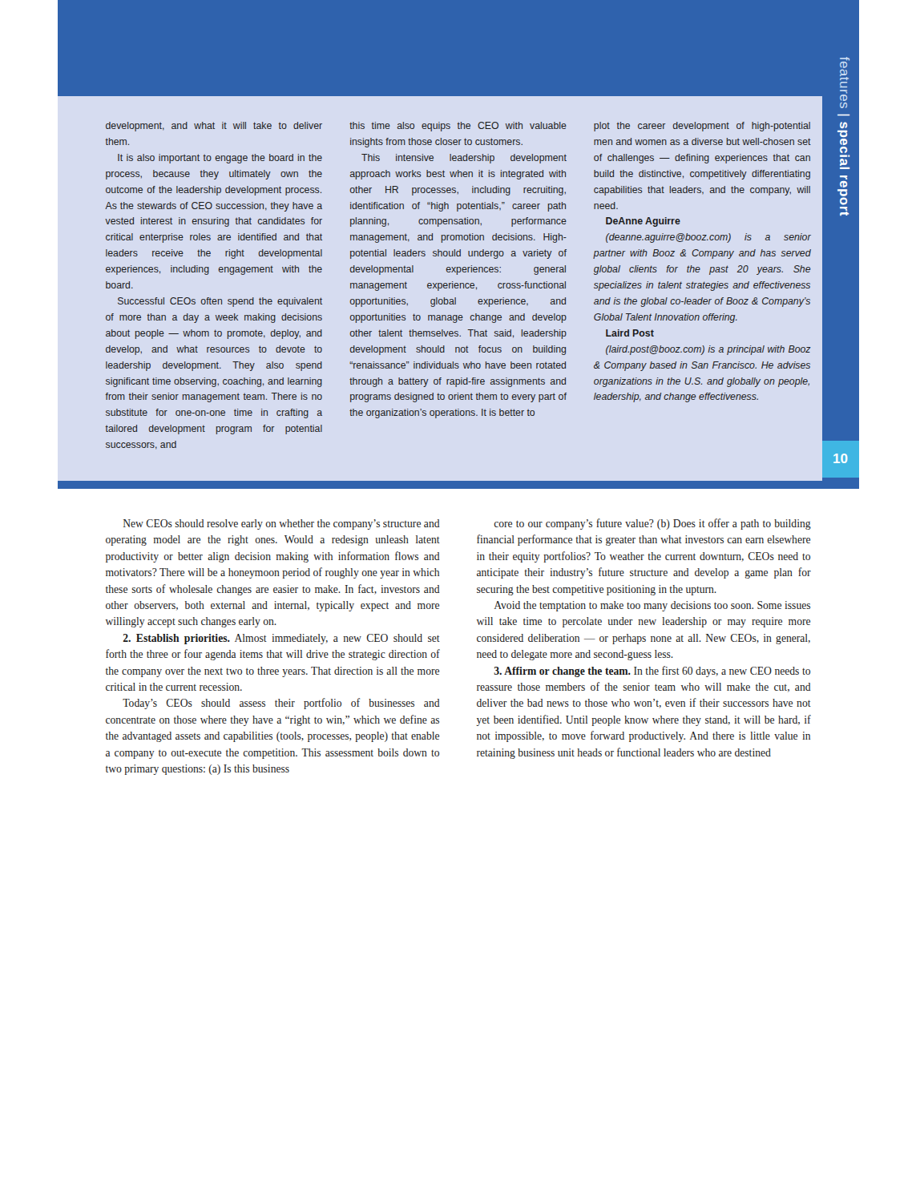features | special report
10
development, and what it will take to deliver them.
It is also important to engage the board in the process, because they ultimately own the outcome of the leadership development process. As the stewards of CEO succession, they have a vested interest in ensuring that candidates for critical enterprise roles are identified and that leaders receive the right developmental experiences, including engagement with the board.
Successful CEOs often spend the equivalent of more than a day a week making decisions about people — whom to promote, deploy, and develop, and what resources to devote to leadership development. They also spend significant time observing, coaching, and learning from their senior management team. There is no substitute for one-on-one time in crafting a tailored development program for potential successors, and
this time also equips the CEO with valuable insights from those closer to customers.
This intensive leadership development approach works best when it is integrated with other HR processes, including recruiting, identification of “high potentials,” career path planning, compensation, performance management, and promotion decisions. High-potential leaders should undergo a variety of developmental experiences: general management experience, cross-functional opportunities, global experience, and opportunities to manage change and develop other talent themselves. That said, leadership development should not focus on building “renaissance” individuals who have been rotated through a battery of rapid-fire assignments and programs designed to orient them to every part of the organization’s operations. It is better to
plot the career development of high-potential men and women as a diverse but well-chosen set of challenges — defining experiences that can build the distinctive, competitively differentiating capabilities that leaders, and the company, will need.
DeAnne Aguirre
(deanne.aguirre@booz.com) is a senior partner with Booz & Company and has served global clients for the past 20 years. She specializes in talent strategies and effectiveness and is the global co-leader of Booz & Company’s Global Talent Innovation offering.
Laird Post
(laird.post@booz.com) is a principal with Booz & Company based in San Francisco. He advises organizations in the U.S. and globally on people, leadership, and change effectiveness.
New CEOs should resolve early on whether the company’s structure and operating model are the right ones. Would a redesign unleash latent productivity or better align decision making with information flows and motivators? There will be a honeymoon period of roughly one year in which these sorts of wholesale changes are easier to make. In fact, investors and other observers, both external and internal, typically expect and more willingly accept such changes early on.
2. Establish priorities. Almost immediately, a new CEO should set forth the three or four agenda items that will drive the strategic direction of the company over the next two to three years. That direction is all the more critical in the current recession.
Today’s CEOs should assess their portfolio of businesses and concentrate on those where they have a “right to win,” which we define as the advantaged assets and capabilities (tools, processes, people) that enable a company to out-execute the competition. This assessment boils down to two primary questions: (a) Is this business
core to our company’s future value? (b) Does it offer a path to building financial performance that is greater than what investors can earn elsewhere in their equity portfolios? To weather the current downturn, CEOs need to anticipate their industry’s future structure and develop a game plan for securing the best competitive positioning in the upturn.
Avoid the temptation to make too many decisions too soon. Some issues will take time to percolate under new leadership or may require more considered deliberation — or perhaps none at all. New CEOs, in general, need to delegate more and second-guess less.
3. Affirm or change the team. In the first 60 days, a new CEO needs to reassure those members of the senior team who will make the cut, and deliver the bad news to those who won’t, even if their successors have not yet been identified. Until people know where they stand, it will be hard, if not impossible, to move forward productively. And there is little value in retaining business unit heads or functional leaders who are destined